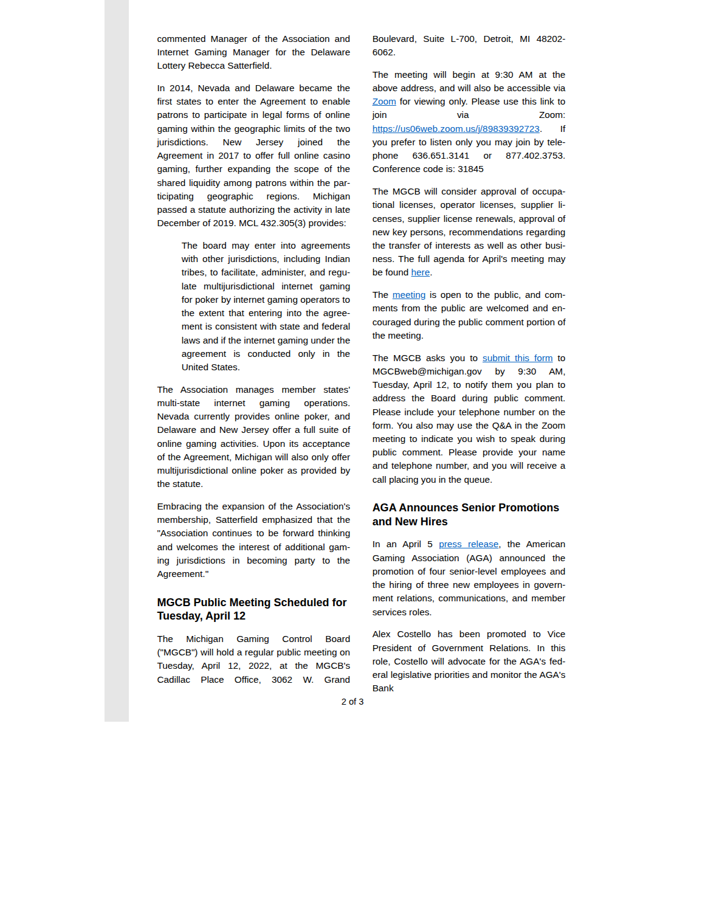commented Manager of the Association and Internet Gaming Manager for the Delaware Lottery Rebecca Satterfield.
In 2014, Nevada and Delaware became the first states to enter the Agreement to enable patrons to participate in legal forms of online gaming within the geographic limits of the two jurisdictions. New Jersey joined the Agreement in 2017 to offer full online casino gaming, further expanding the scope of the shared liquidity among patrons within the participating geographic regions. Michigan passed a statute authorizing the activity in late December of 2019. MCL 432.305(3) provides:
The board may enter into agreements with other jurisdictions, including Indian tribes, to facilitate, administer, and regulate multijurisdictional internet gaming for poker by internet gaming operators to the extent that entering into the agreement is consistent with state and federal laws and if the internet gaming under the agreement is conducted only in the United States.
The Association manages member states' multi-state internet gaming operations. Nevada currently provides online poker, and Delaware and New Jersey offer a full suite of online gaming activities. Upon its acceptance of the Agreement, Michigan will also only offer multijurisdictional online poker as provided by the statute.
Embracing the expansion of the Association's membership, Satterfield emphasized that the "Association continues to be forward thinking and welcomes the interest of additional gaming jurisdictions in becoming party to the Agreement."
MGCB Public Meeting Scheduled for Tuesday, April 12
The Michigan Gaming Control Board ("MGCB") will hold a regular public meeting on Tuesday, April 12, 2022, at the MGCB's Cadillac Place Office, 3062 W. Grand Boulevard, Suite L-700, Detroit, MI 48202-6062.
The meeting will begin at 9:30 AM at the above address, and will also be accessible via Zoom for viewing only. Please use this link to join via Zoom: https://us06web.zoom.us/j/89839392723. If you prefer to listen only you may join by telephone 636.651.3141 or 877.402.3753. Conference code is: 31845
The MGCB will consider approval of occupational licenses, operator licenses, supplier licenses, supplier license renewals, approval of new key persons, recommendations regarding the transfer of interests as well as other business. The full agenda for April's meeting may be found here.
The meeting is open to the public, and comments from the public are welcomed and encouraged during the public comment portion of the meeting.
The MGCB asks you to submit this form to MGCBweb@michigan.gov by 9:30 AM, Tuesday, April 12, to notify them you plan to address the Board during public comment. Please include your telephone number on the form. You also may use the Q&A in the Zoom meeting to indicate you wish to speak during public comment. Please provide your name and telephone number, and you will receive a call placing you in the queue.
AGA Announces Senior Promotions and New Hires
In an April 5 press release, the American Gaming Association (AGA) announced the promotion of four senior-level employees and the hiring of three new employees in government relations, communications, and member services roles.
Alex Costello has been promoted to Vice President of Government Relations. In this role, Costello will advocate for the AGA's federal legislative priorities and monitor the AGA's Bank
2 of 3